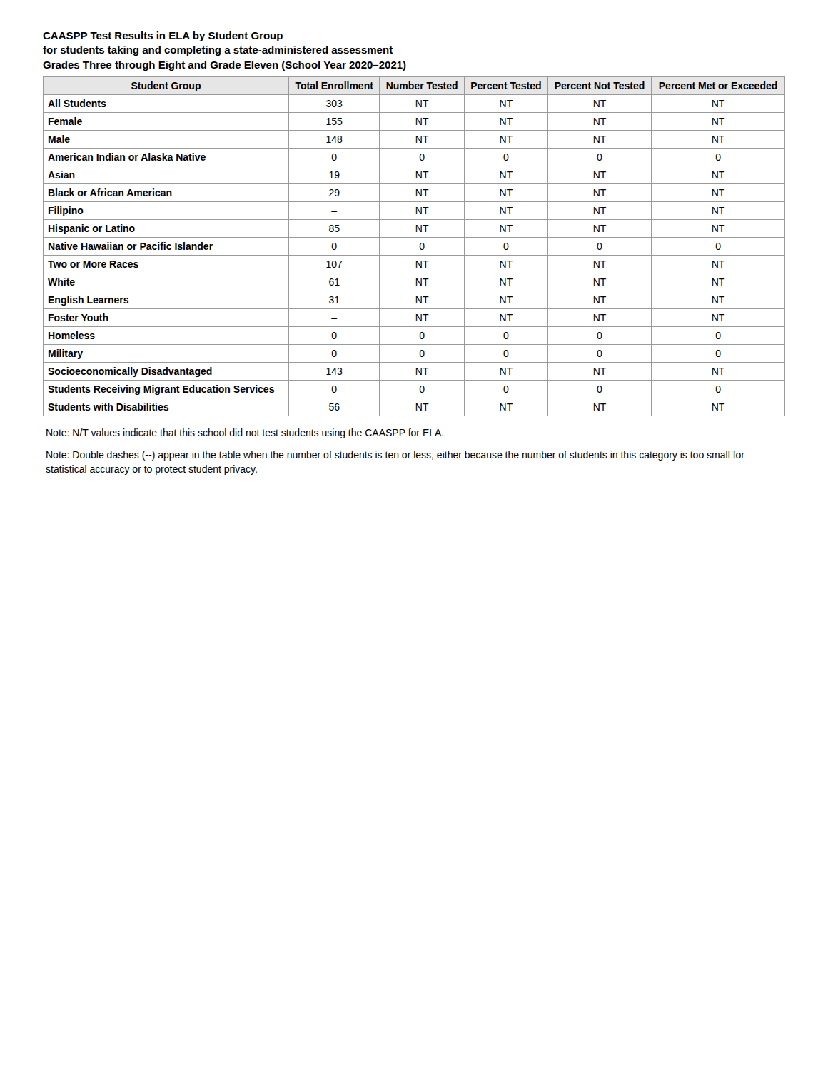CAASPP Test Results in ELA by Student Group
for students taking and completing a state-administered assessment
Grades Three through Eight and Grade Eleven (School Year 2020–2021)
| Student Group | Total Enrollment | Number Tested | Percent Tested | Percent Not Tested | Percent Met or Exceeded |
| --- | --- | --- | --- | --- | --- |
| All Students | 303 | NT | NT | NT | NT |
| Female | 155 | NT | NT | NT | NT |
| Male | 148 | NT | NT | NT | NT |
| American Indian or Alaska Native | 0 | 0 | 0 | 0 | 0 |
| Asian | 19 | NT | NT | NT | NT |
| Black or African American | 29 | NT | NT | NT | NT |
| Filipino | – | NT | NT | NT | NT |
| Hispanic or Latino | 85 | NT | NT | NT | NT |
| Native Hawaiian or Pacific Islander | 0 | 0 | 0 | 0 | 0 |
| Two or More Races | 107 | NT | NT | NT | NT |
| White | 61 | NT | NT | NT | NT |
| English Learners | 31 | NT | NT | NT | NT |
| Foster Youth | – | NT | NT | NT | NT |
| Homeless | 0 | 0 | 0 | 0 | 0 |
| Military | 0 | 0 | 0 | 0 | 0 |
| Socioeconomically Disadvantaged | 143 | NT | NT | NT | NT |
| Students Receiving Migrant Education Services | 0 | 0 | 0 | 0 | 0 |
| Students with Disabilities | 56 | NT | NT | NT | NT |
Note: N/T values indicate that this school did not test students using the CAASPP for ELA.
Note: Double dashes (--) appear in the table when the number of students is ten or less, either because the number of students in this category is too small for statistical accuracy or to protect student privacy.